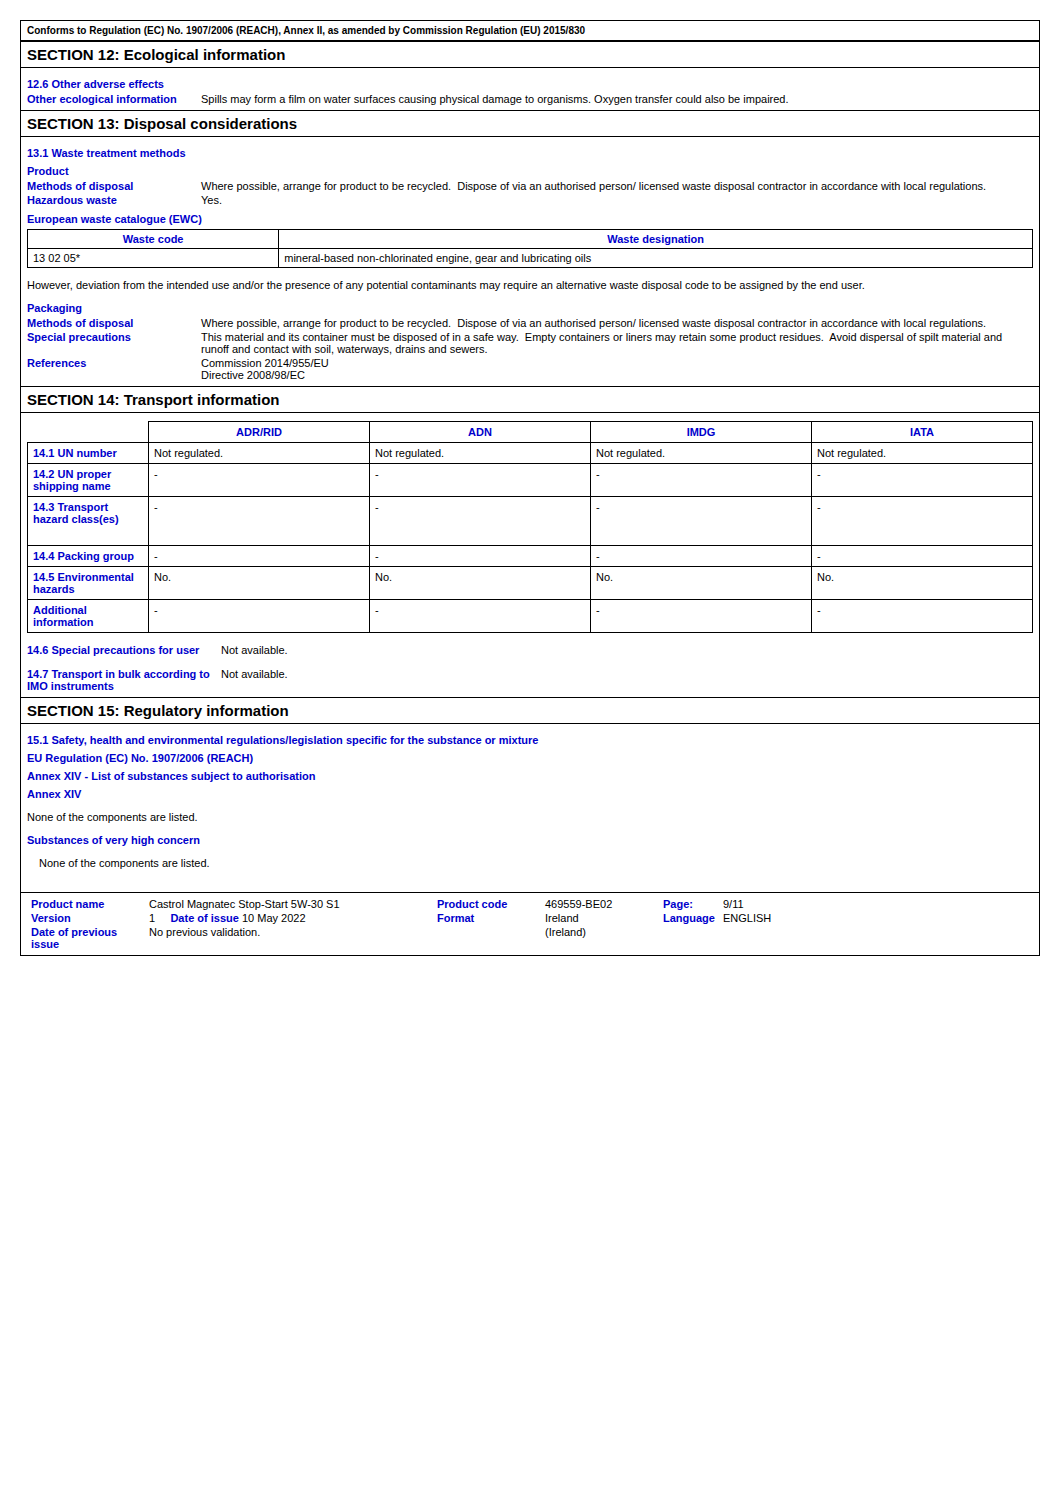Conforms to Regulation (EC) No. 1907/2006 (REACH), Annex II, as amended by Commission Regulation (EU) 2015/830
SECTION 12: Ecological information
12.6 Other adverse effects
| Other ecological information | Spills may form a film on water surfaces causing physical damage to organisms. Oxygen transfer could also be impaired. |
SECTION 13: Disposal considerations
13.1 Waste treatment methods
Product
| Methods of disposal | Where possible, arrange for product to be recycled. Dispose of via an authorised person/ licensed waste disposal contractor in accordance with local regulations. |
| Hazardous waste | Yes. |
European waste catalogue (EWC)
| Waste code | Waste designation |
| --- | --- |
| 13 02 05* | mineral-based non-chlorinated engine, gear and lubricating oils |
However, deviation from the intended use and/or the presence of any potential contaminants may require an alternative waste disposal code to be assigned by the end user.
Packaging
| Methods of disposal | Where possible, arrange for product to be recycled. Dispose of via an authorised person/ licensed waste disposal contractor in accordance with local regulations. |
| Special precautions | This material and its container must be disposed of in a safe way. Empty containers or liners may retain some product residues. Avoid dispersal of spilt material and runoff and contact with soil, waterways, drains and sewers. |
| References | Commission 2014/955/EU Directive 2008/98/EC |
SECTION 14: Transport information
| | ADR/RID | ADN | IMDG | IATA |
| --- | --- | --- | --- | --- |
| 14.1 UN number | Not regulated. | Not regulated. | Not regulated. | Not regulated. |
| 14.2 UN proper shipping name | - | - | - | - |
| 14.3 Transport hazard class(es) | - | - | - | - |
| 14.4 Packing group | - | - | - | - |
| 14.5 Environmental hazards | No. | No. | No. | No. |
| Additional information | - | - | - | - |
| 14.6 Special precautions for user | Not available. |
| 14.7 Transport in bulk according to IMO instruments | Not available. |
SECTION 15: Regulatory information
15.1 Safety, health and environmental regulations/legislation specific for the substance or mixture
EU Regulation (EC) No. 1907/2006 (REACH)
Annex XIV - List of substances subject to authorisation
Annex XIV
None of the components are listed.
Substances of very high concern
None of the components are listed.
| Product name | Castrol Magnatec Stop-Start 5W-30 S1 | Product code | 469559-BE02 | Page: | 9/11 |
| Version | 1 Date of issue 10 May 2022 | Format | Ireland | Language | ENGLISH |
| Date of previous issue | No previous validation. | | (Ireland) | | |